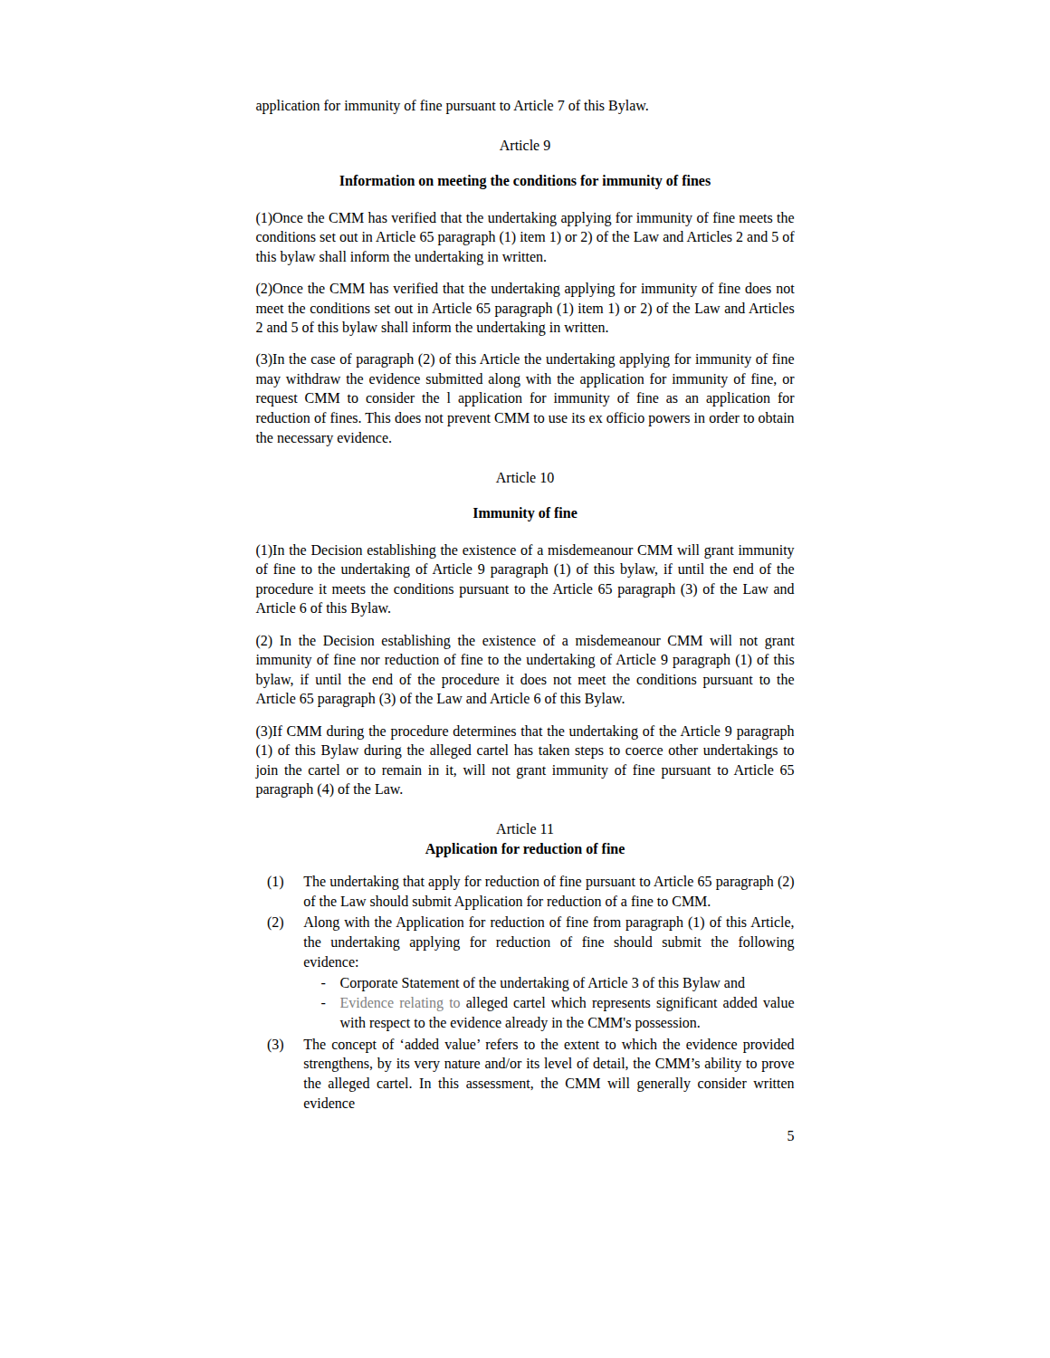application for immunity of fine pursuant to Article 7 of this Bylaw.
Article 9
Information on meeting the conditions for immunity of fines
(1)Once the CMM has verified that the undertaking applying for immunity of fine meets the conditions set out in Article 65 paragraph (1) item 1) or 2) of the Law and Articles 2 and 5 of this bylaw shall inform the undertaking in written.
(2)Once the CMM has verified that the undertaking applying for immunity of fine does not meet the conditions set out in Article 65 paragraph (1) item 1) or 2) of the Law and Articles 2 and 5 of this bylaw shall inform the undertaking in written.
(3)In the case of paragraph (2) of this Article the undertaking applying for immunity of fine may withdraw the evidence submitted along with the application for immunity of fine, or request CMM to consider the l application for immunity of fine as an application for reduction of fines. This does not prevent CMM to use its ex officio powers in order to obtain the necessary evidence.
Article 10
Immunity of fine
(1)In the Decision establishing the existence of a misdemeanour CMM will grant immunity of fine to the undertaking of Article 9 paragraph (1) of this bylaw, if until the end of the procedure it meets the conditions pursuant to the Article 65 paragraph (3) of the Law and Article 6 of this Bylaw.
(2) In the Decision establishing the existence of a misdemeanour CMM will not grant immunity of fine nor reduction of fine to the undertaking of Article 9 paragraph (1) of this bylaw, if until the end of the procedure it does not meet the conditions pursuant to the Article 65 paragraph (3) of the Law and Article 6 of this Bylaw.
(3)If CMM during the procedure determines that the undertaking of the Article 9 paragraph (1) of this Bylaw during the alleged cartel has taken steps to coerce other undertakings to join the cartel or to remain in it, will not grant immunity of fine pursuant to Article 65 paragraph (4) of the Law.
Article 11
Application for reduction of fine
(1) The undertaking that apply for reduction of fine pursuant to Article 65 paragraph (2) of the Law should submit Application for reduction of a fine to CMM.
(2) Along with the Application for reduction of fine from paragraph (1) of this Article, the undertaking applying for reduction of fine should submit the following evidence:
Corporate Statement of the undertaking of Article 3 of this Bylaw and
Evidence relating to alleged cartel which represents significant added value with respect to the evidence already in the CMM's possession.
(3) The concept of ‘added value’ refers to the extent to which the evidence provided strengthens, by its very nature and/or its level of detail, the CMM’s ability to prove the alleged cartel. In this assessment, the CMM will generally consider written evidence
5